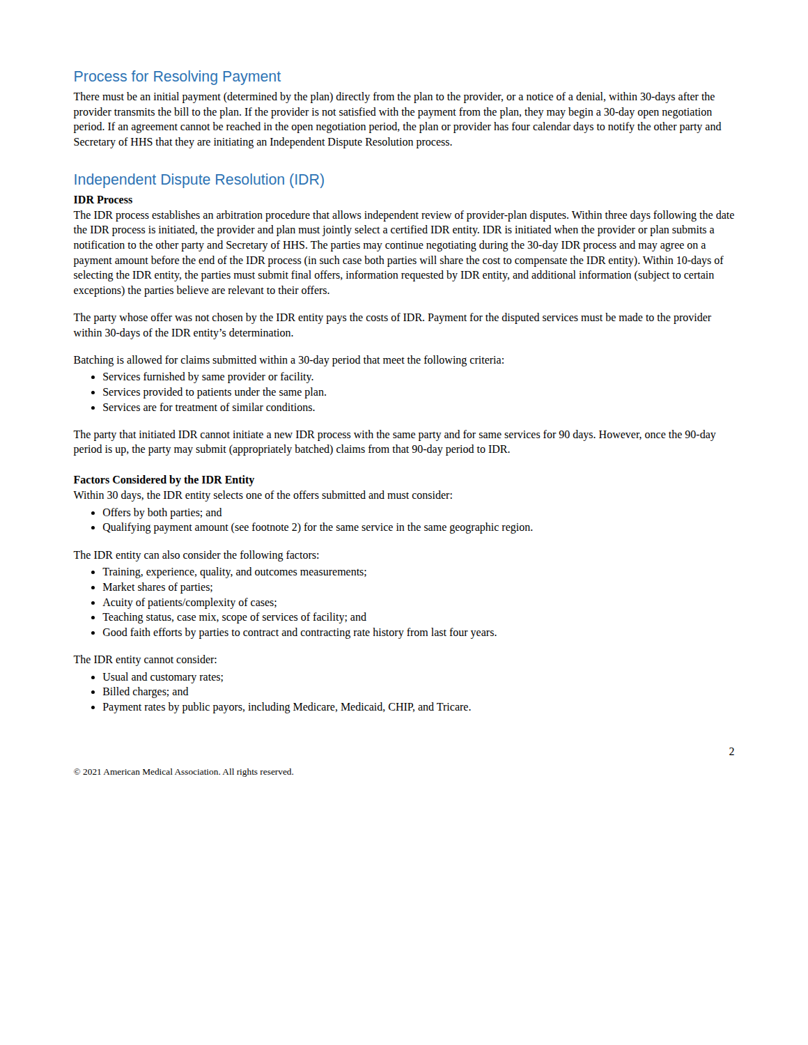Process for Resolving Payment
There must be an initial payment (determined by the plan) directly from the plan to the provider, or a notice of a denial, within 30-days after the provider transmits the bill to the plan. If the provider is not satisfied with the payment from the plan, they may begin a 30-day open negotiation period. If an agreement cannot be reached in the open negotiation period, the plan or provider has four calendar days to notify the other party and Secretary of HHS that they are initiating an Independent Dispute Resolution process.
Independent Dispute Resolution (IDR)
IDR Process
The IDR process establishes an arbitration procedure that allows independent review of provider-plan disputes. Within three days following the date the IDR process is initiated, the provider and plan must jointly select a certified IDR entity. IDR is initiated when the provider or plan submits a notification to the other party and Secretary of HHS. The parties may continue negotiating during the 30-day IDR process and may agree on a payment amount before the end of the IDR process (in such case both parties will share the cost to compensate the IDR entity). Within 10-days of selecting the IDR entity, the parties must submit final offers, information requested by IDR entity, and additional information (subject to certain exceptions) the parties believe are relevant to their offers.
The party whose offer was not chosen by the IDR entity pays the costs of IDR. Payment for the disputed services must be made to the provider within 30-days of the IDR entity’s determination.
Batching is allowed for claims submitted within a 30-day period that meet the following criteria:
Services furnished by same provider or facility.
Services provided to patients under the same plan.
Services are for treatment of similar conditions.
The party that initiated IDR cannot initiate a new IDR process with the same party and for same services for 90 days. However, once the 90-day period is up, the party may submit (appropriately batched) claims from that 90-day period to IDR.
Factors Considered by the IDR Entity
Within 30 days, the IDR entity selects one of the offers submitted and must consider:
Offers by both parties; and
Qualifying payment amount (see footnote 2) for the same service in the same geographic region.
The IDR entity can also consider the following factors:
Training, experience, quality, and outcomes measurements;
Market shares of parties;
Acuity of patients/complexity of cases;
Teaching status, case mix, scope of services of facility; and
Good faith efforts by parties to contract and contracting rate history from last four years.
The IDR entity cannot consider:
Usual and customary rates;
Billed charges; and
Payment rates by public payors, including Medicare, Medicaid, CHIP, and Tricare.
2
© 2021 American Medical Association. All rights reserved.